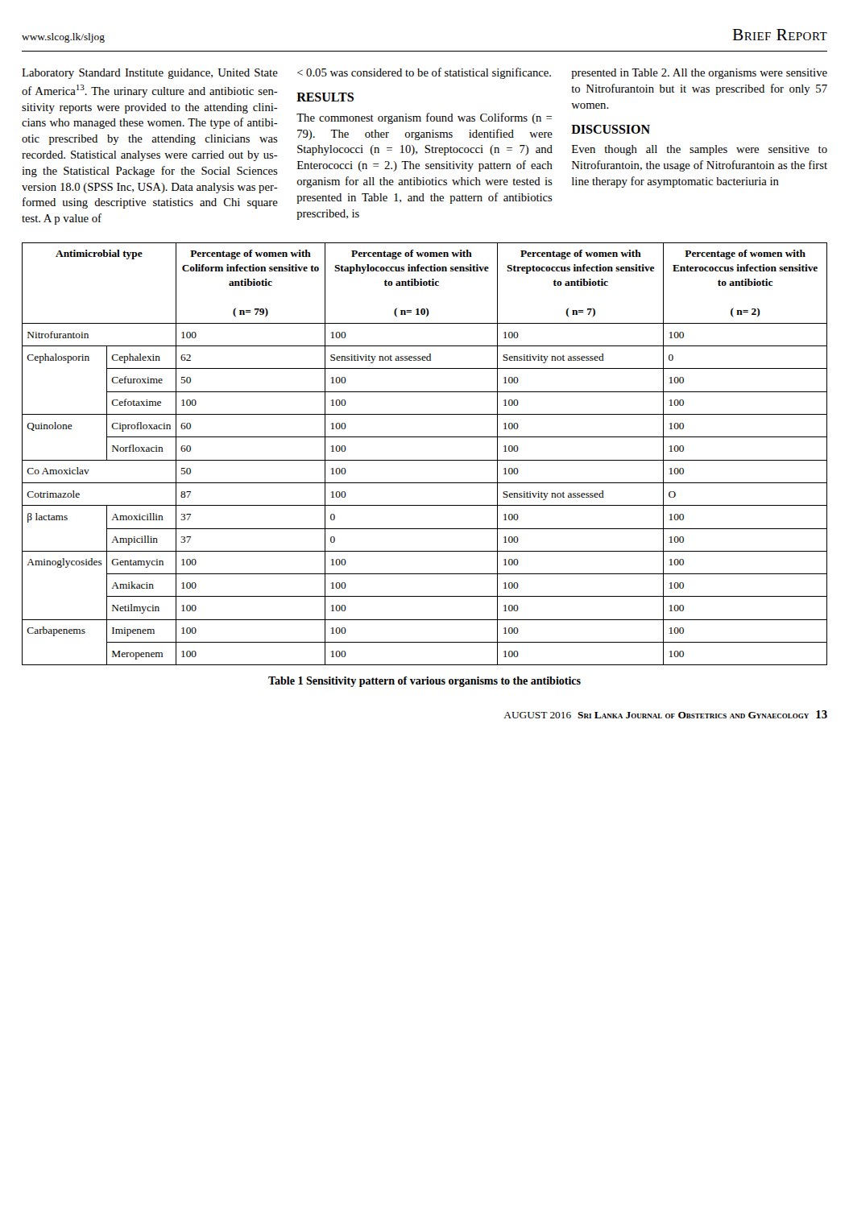www.slcog.lk/sljog
Brief Report
Laboratory Standard Institute guidance, United State of America13. The urinary culture and antibiotic sensitivity reports were provided to the attending clinicians who managed these women. The type of antibiotic prescribed by the attending clinicians was recorded. Statistical analyses were carried out by using the Statistical Package for the Social Sciences version 18.0 (SPSS Inc, USA). Data analysis was performed using descriptive statistics and Chi square test. A p value of
< 0.05 was considered to be of statistical significance.
RESULTS
The commonest organism found was Coliforms (n = 79). The other organisms identified were Staphylococci (n = 10), Streptococci (n = 7) and Enterococci (n = 2.) The sensitivity pattern of each organism for all the antibiotics which were tested is presented in Table 1, and the pattern of antibiotics prescribed, is
presented in Table 2. All the organisms were sensitive to Nitrofurantoin but it was prescribed for only 57 women.
DISCUSSION
Even though all the samples were sensitive to Nitrofurantoin, the usage of Nitrofurantoin as the first line therapy for asymptomatic bacteriuria in
Table 1 Sensitivity pattern of various organisms to the antibiotics
| Antimicrobial type | Percentage of women with Coliform infection sensitive to antibiotic ( n= 79) | Percentage of women with Staphylococcus infection sensitive to antibiotic ( n= 10) | Percentage of women with Streptococcus infection sensitive to antibiotic ( n= 7) | Percentage of women with Enterococcus infection sensitive to antibiotic ( n= 2) |
| --- | --- | --- | --- | --- |
| Nitrofurantoin | 100 | 100 | 100 | 100 |
| Cephalosporin | Cephalexin | 62 | Sensitivity not assessed | Sensitivity not assessed | 0 |
| Cefuroxime | 50 | 100 | 100 | 100 |
| Cefotaxime | 100 | 100 | 100 | 100 |
| Quinolone | Ciprofloxacin | 60 | 100 | 100 | 100 |
| Norfloxacin | 60 | 100 | 100 | 100 |
| Co Amoxiclav | 50 | 100 | 100 | 100 |
| Cotrimazole | 87 | 100 | Sensitivity not assessed | O |
| β lactams | Amoxicillin | 37 | 0 | 100 | 100 |
| Ampicillin | 37 | 0 | 100 | 100 |
| Aminoglycosides | Gentamycin | 100 | 100 | 100 | 100 |
| Amikacin | 100 | 100 | 100 | 100 |
| Netilmycin | 100 | 100 | 100 | 100 |
| Carbapenems | Imipenem | 100 | 100 | 100 | 100 |
| Meropenem | 100 | 100 | 100 | 100 |
AUGUST 2016 Sri Lanka Journal of Obstetrics and Gynaecology 13